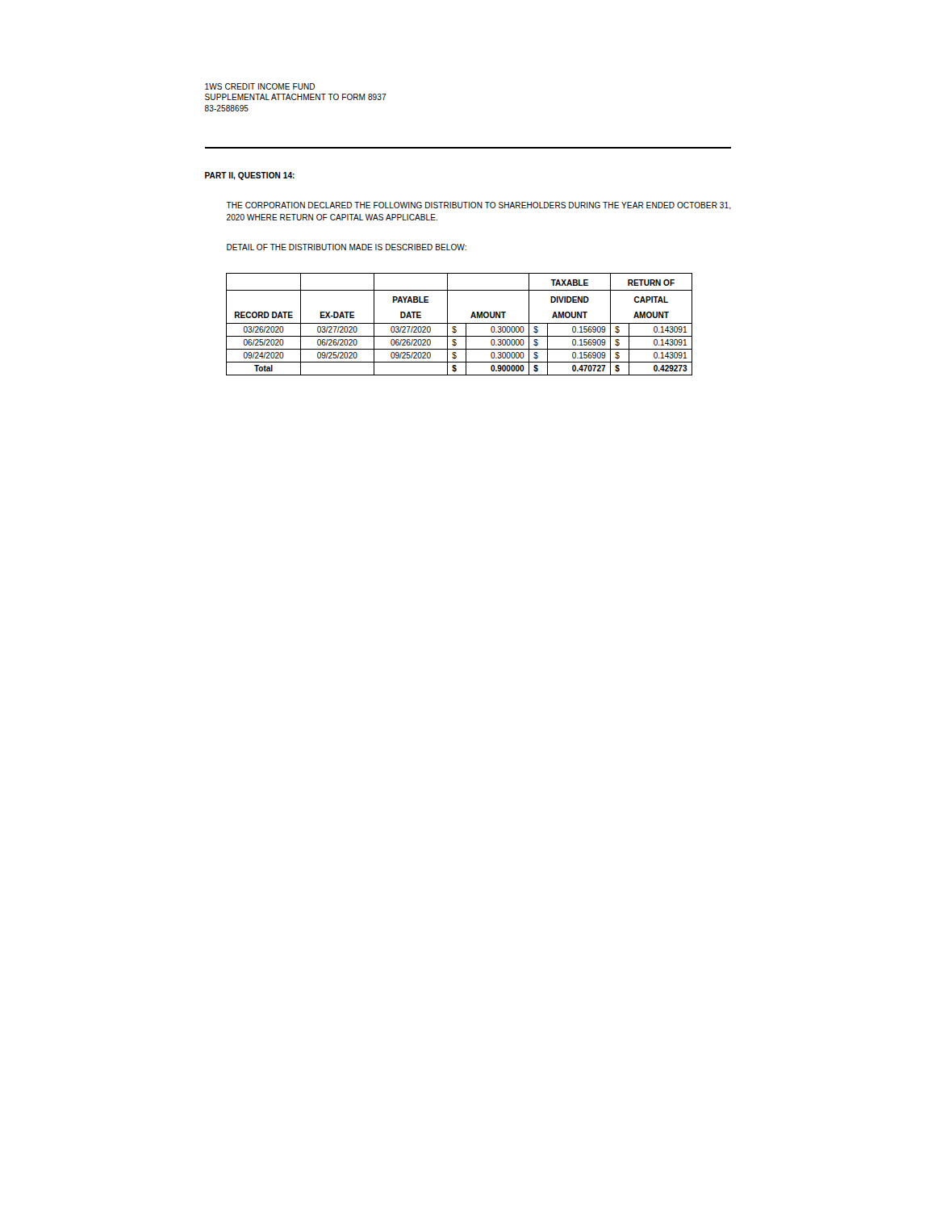1WS CREDIT INCOME FUND
SUPPLEMENTAL ATTACHMENT TO FORM 8937
83-2588695
PART II, QUESTION 14:
THE CORPORATION DECLARED THE FOLLOWING DISTRIBUTION TO SHAREHOLDERS DURING THE YEAR ENDED OCTOBER 31, 2020 WHERE RETURN OF CAPITAL WAS APPLICABLE.
DETAIL OF THE DISTRIBUTION MADE IS DESCRIBED BELOW:
| | | | | TAXABLE | RETURN OF |
| --- | --- | --- | --- | --- | --- |
| | | PAYABLE | | DIVIDEND | CAPITAL |
| RECORD DATE | EX-DATE | DATE | AMOUNT | AMOUNT | AMOUNT |
| 03/26/2020 | 03/27/2020 | 03/27/2020 | $ | 0.300000 | $ | 0.156909 | $ | 0.143091 |
| 06/25/2020 | 06/26/2020 | 06/26/2020 | $ | 0.300000 | $ | 0.156909 | $ | 0.143091 |
| 09/24/2020 | 09/25/2020 | 09/25/2020 | $ | 0.300000 | $ | 0.156909 | $ | 0.143091 |
| Total | | | $ | 0.900000 | $ | 0.470727 | $ | 0.429273 |